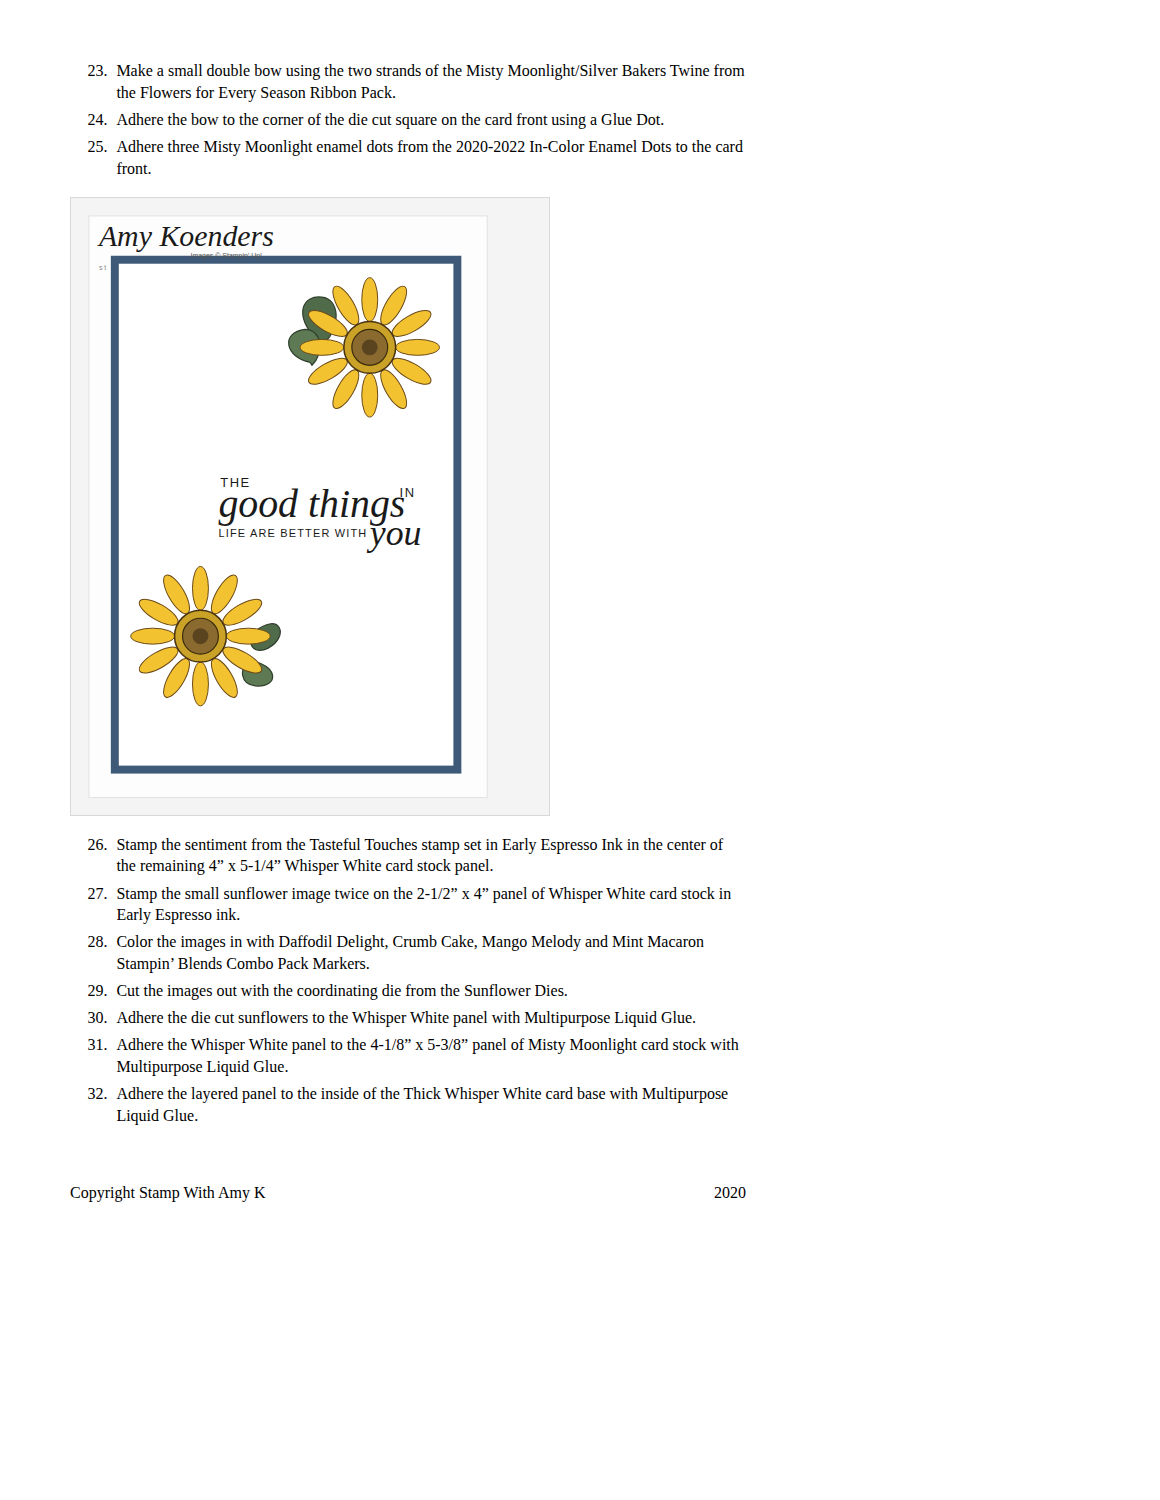Make a small double bow using the two strands of the Misty Moonlight/Silver Bakers Twine from the Flowers for Every Season Ribbon Pack.
Adhere the bow to the corner of the die cut square on the card front using a Glue Dot.
Adhere three Misty Moonlight enamel dots from the 2020-2022 In-Color Enamel Dots to the card front.
Amy Koenders Images © Stampin' Up! s t THE good things IN LIFE ARE BETTER WITH you
Stamp the sentiment from the Tasteful Touches stamp set in Early Espresso Ink in the center of the remaining 4” x 5-1/4” Whisper White card stock panel.
Stamp the small sunflower image twice on the 2-1/2” x 4” panel of Whisper White card stock in Early Espresso ink.
Color the images in with Daffodil Delight, Crumb Cake, Mango Melody and Mint Macaron Stampin’ Blends Combo Pack Markers.
Cut the images out with the coordinating die from the Sunflower Dies.
Adhere the die cut sunflowers to the Whisper White panel with Multipurpose Liquid Glue.
Adhere the Whisper White panel to the 4-1/8” x 5-3/8” panel of Misty Moonlight card stock with Multipurpose Liquid Glue.
Adhere the layered panel to the inside of the Thick Whisper White card base with Multipurpose Liquid Glue.
Copyright Stamp With Amy K
2020